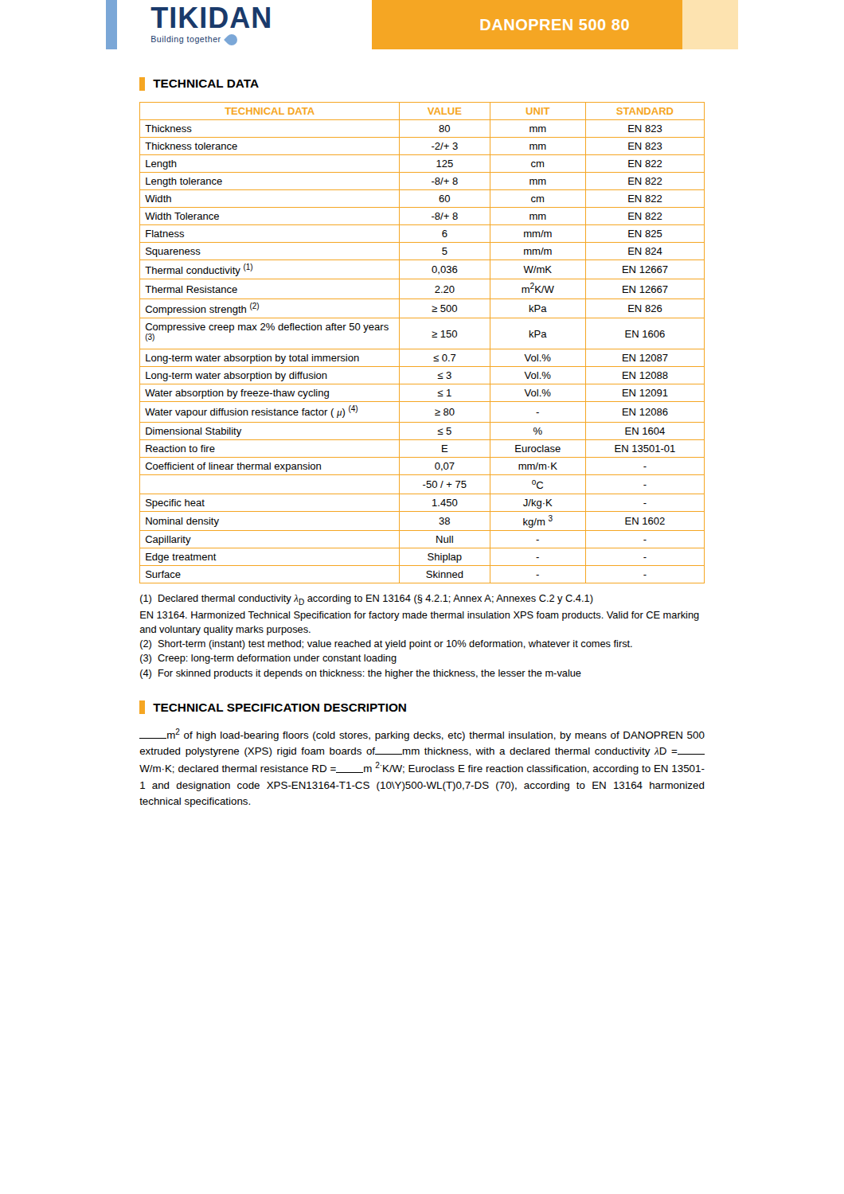TIKIDAN
Building together
DANOPREN 500 80
TECHNICAL DATA
| TECHNICAL DATA | VALUE | UNIT | STANDARD |
| --- | --- | --- | --- |
| Thickness | 80 | mm | EN 823 |
| Thickness tolerance | -2/+ 3 | mm | EN 823 |
| Length | 125 | cm | EN 822 |
| Length tolerance | -8/+ 8 | mm | EN 822 |
| Width | 60 | cm | EN 822 |
| Width Tolerance | -8/+ 8 | mm | EN 822 |
| Flatness | 6 | mm/m | EN 825 |
| Squareness | 5 | mm/m | EN 824 |
| Thermal conductivity (1) | 0,036 | W/mK | EN 12667 |
| Thermal Resistance | 2.20 | m 2 K/W | EN 12667 |
| Compression strength (2) | ≥ 500 | kPa | EN 826 |
| Compressive creep max 2% deflection after 50 years (3) | ≥ 150 | kPa | EN 1606 |
| Long-term water absorption by total immersion | ≤ 0.7 | Vol.% | EN 12087 |
| Long-term water absorption by diffusion | ≤ 3 | Vol.% | EN 12088 |
| Water absorption by freeze-thaw cycling | ≤ 1 | Vol.% | EN 12091 |
| Water vapour diffusion resistance factor ( μ ) (4) | ≥ 80 | - | EN 12086 |
| Dimensional Stability | ≤ 5 | % | EN 1604 |
| Reaction to fire | E | Euroclase | EN 13501-01 |
| Coefficient of linear thermal expansion | 0,07 | mm/m·K | - |
| | -50 / + 75 | o C | - |
| Specific heat | 1.450 | J/kg·K | - |
| Nominal density | 38 | kg/m 3 | EN 1602 |
| Capillarity | Null | - | - |
| Edge treatment | Shiplap | - | - |
| Surface | Skinned | - | - |
(1) Declared thermal conductivity λD according to EN 13164 (§ 4.2.1; Annex A; Annexes C.2 y C.4.1)
EN 13164. Harmonized Technical Specification for factory made thermal insulation XPS foam products. Valid for CE marking and voluntary quality marks purposes.
(2) Short-term (instant) test method; value reached at yield point or 10% deformation, whatever it comes first.
(3) Creep: long-term deformation under constant loading
(4) For skinned products it depends on thickness: the higher the thickness, the lesser the m-value
TECHNICAL SPECIFICATION DESCRIPTION
m2 of high load-bearing floors (cold stores, parking decks, etc) thermal insulation, by means of DANOPREN 500 extruded polystyrene (XPS) rigid foam boards of mm thickness, with a declared thermal conductivity λ D = W/m·K; declared thermal resistance RD = m 2·K/W; Euroclass E fire reaction classification, according to EN 13501-1 and designation code XPS-EN13164-T1-CS (10\Y)500-WL(T)0,7-DS (70), according to EN 13164 harmonized technical specifications.